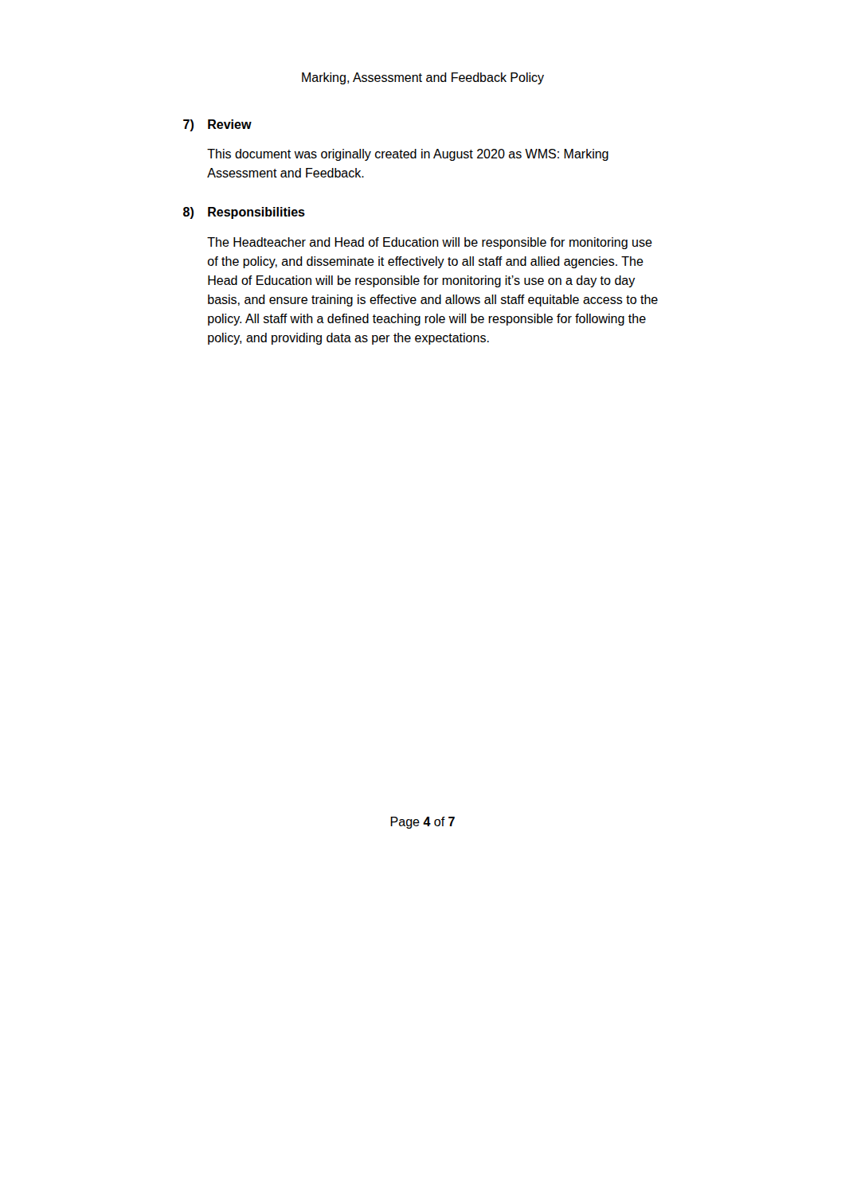Marking, Assessment and Feedback Policy
7) Review
This document was originally created in August 2020 as WMS: Marking Assessment and Feedback.
8) Responsibilities
The Headteacher and Head of Education will be responsible for monitoring use of the policy, and disseminate it effectively to all staff and allied agencies. The Head of Education will be responsible for monitoring it’s use on a day to day basis, and ensure training is effective and allows all staff equitable access to the policy. All staff with a defined teaching role will be responsible for following the policy, and providing data as per the expectations.
Page 4 of 7